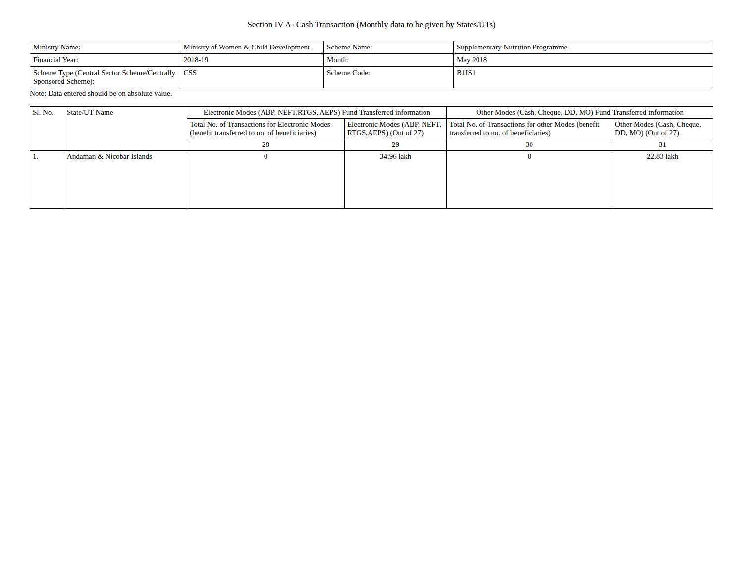Section IV A- Cash Transaction (Monthly data to be given by States/UTs)
| Ministry Name: | Ministry of Women & Child Development | Scheme Name: | Supplementary Nutrition Programme |
| Financial Year: | 2018-19 | Month: | May 2018 |
| Scheme Type (Central Sector Scheme/Centrally Sponsored Scheme): | CSS | Scheme Code: | B1IS1 |
Note: Data entered should be on absolute value.
| Sl. No. | State/UT Name | Electronic Modes (ABP, NEFT,RTGS, AEPS) Fund Transferred information | Other Modes (Cash, Cheque, DD, MO) Fund Transferred information |
| --- | --- | --- | --- |
| Total No. of Transactions for Electronic Modes (benefit transferred to no. of beneficiaries) | Electronic Modes (ABP, NEFT, RTGS,AEPS) (Out of 27) | Total No. of Transactions for other Modes (benefit transferred to no. of beneficiaries) | Other Modes (Cash, Cheque, DD, MO) (Out of 27) |
| 28 | 29 | 30 | 31 |
| 1. | Andaman & Nicobar Islands | 0 | 34.96 lakh | 0 | 22.83 lakh |